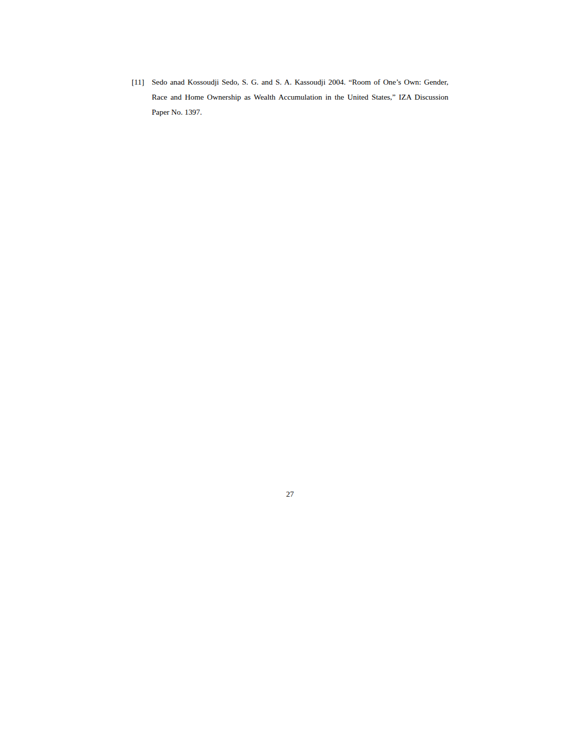[11]
Sedo anad Kossoudji Sedo, S. G. and S. A. Kassoudji 2004. “Room of One’s Own: Gender, Race and Home Ownership as Wealth Accumulation in the United States,” IZA Discussion Paper No. 1397.
27